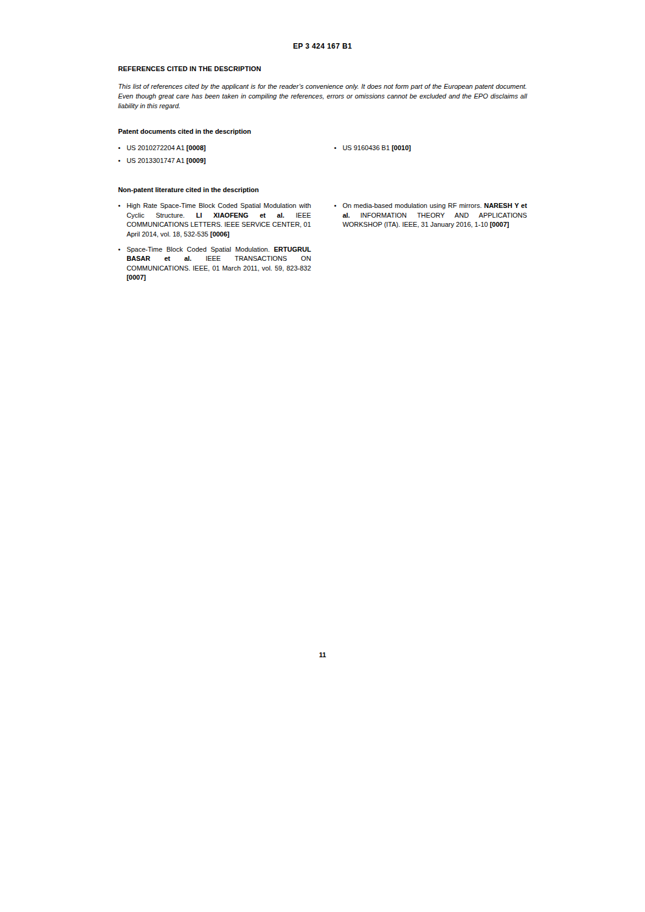EP 3 424 167 B1
REFERENCES CITED IN THE DESCRIPTION
This list of references cited by the applicant is for the reader’s convenience only. It does not form part of the European patent document. Even though great care has been taken in compiling the references, errors or omissions cannot be excluded and the EPO disclaims all liability in this regard.
Patent documents cited in the description
US 2010272204 A1 [0008]
US 2013301747 A1 [0009]
US 9160436 B1 [0010]
Non-patent literature cited in the description
High Rate Space-Time Block Coded Spatial Modulation with Cyclic Structure. LI XIAOFENG et al. IEEE COMMUNICATIONS LETTERS. IEEE SERViCE CENTER, 01 April 2014, vol. 18, 532-535 [0006]
Space-Time Block Coded Spatial Modulation. ERTUGRUL BASAR et al. IEEE TRANSACTIONS ON COMMUNICATIONS. IEEE, 01 March 2011, vol. 59, 823-832 [0007]
On media-based modulation using RF mirrors. NARESH Y et al. INFORMATION THEORY AND APPLICATIONS WORKSHOP (ITA). IEEE, 31 January 2016, 1-10 [0007]
11